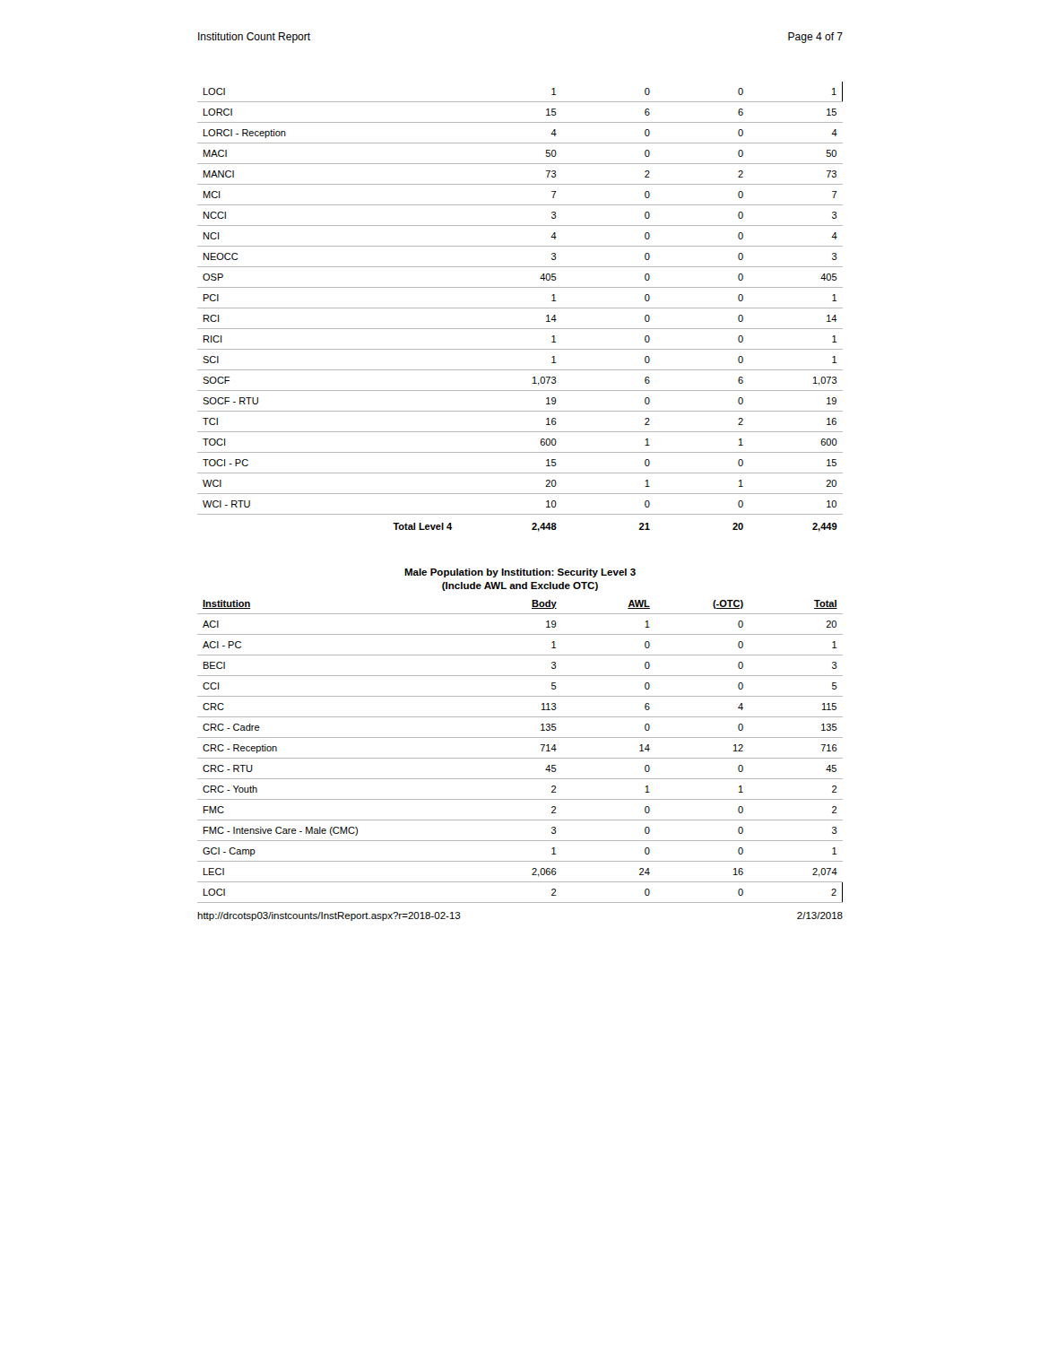Institution Count Report
Page 4 of 7
| LOCI | 1 | 0 | 0 | 1 |
| LORCI | 15 | 6 | 6 | 15 |
| LORCI - Reception | 4 | 0 | 0 | 4 |
| MACI | 50 | 0 | 0 | 50 |
| MANCI | 73 | 2 | 2 | 73 |
| MCI | 7 | 0 | 0 | 7 |
| NCCI | 3 | 0 | 0 | 3 |
| NCI | 4 | 0 | 0 | 4 |
| NEOCC | 3 | 0 | 0 | 3 |
| OSP | 405 | 0 | 0 | 405 |
| PCI | 1 | 0 | 0 | 1 |
| RCI | 14 | 0 | 0 | 14 |
| RICI | 1 | 0 | 0 | 1 |
| SCI | 1 | 0 | 0 | 1 |
| SOCF | 1,073 | 6 | 6 | 1,073 |
| SOCF - RTU | 19 | 0 | 0 | 19 |
| TCI | 16 | 2 | 2 | 16 |
| TOCI | 600 | 1 | 1 | 600 |
| TOCI - PC | 15 | 0 | 0 | 15 |
| WCI | 20 | 1 | 1 | 20 |
| WCI - RTU | 10 | 0 | 0 | 10 |
| Total Level 4 | 2,448 | 21 | 20 | 2,449 |
Male Population by Institution: Security Level 3
(Include AWL and Exclude OTC)
| Institution | Body | AWL | (-OTC) | Total |
| ACI | 19 | 1 | 0 | 20 |
| ACI - PC | 1 | 0 | 0 | 1 |
| BECI | 3 | 0 | 0 | 3 |
| CCI | 5 | 0 | 0 | 5 |
| CRC | 113 | 6 | 4 | 115 |
| CRC - Cadre | 135 | 0 | 0 | 135 |
| CRC - Reception | 714 | 14 | 12 | 716 |
| CRC - RTU | 45 | 0 | 0 | 45 |
| CRC - Youth | 2 | 1 | 1 | 2 |
| FMC | 2 | 0 | 0 | 2 |
| FMC - Intensive Care - Male (CMC) | 3 | 0 | 0 | 3 |
| GCI - Camp | 1 | 0 | 0 | 1 |
| LECI | 2,066 | 24 | 16 | 2,074 |
| LOCI | 2 | 0 | 0 | 2 |
http://drcotsp03/instcounts/InstReport.aspx?r=2018-02-13
2/13/2018